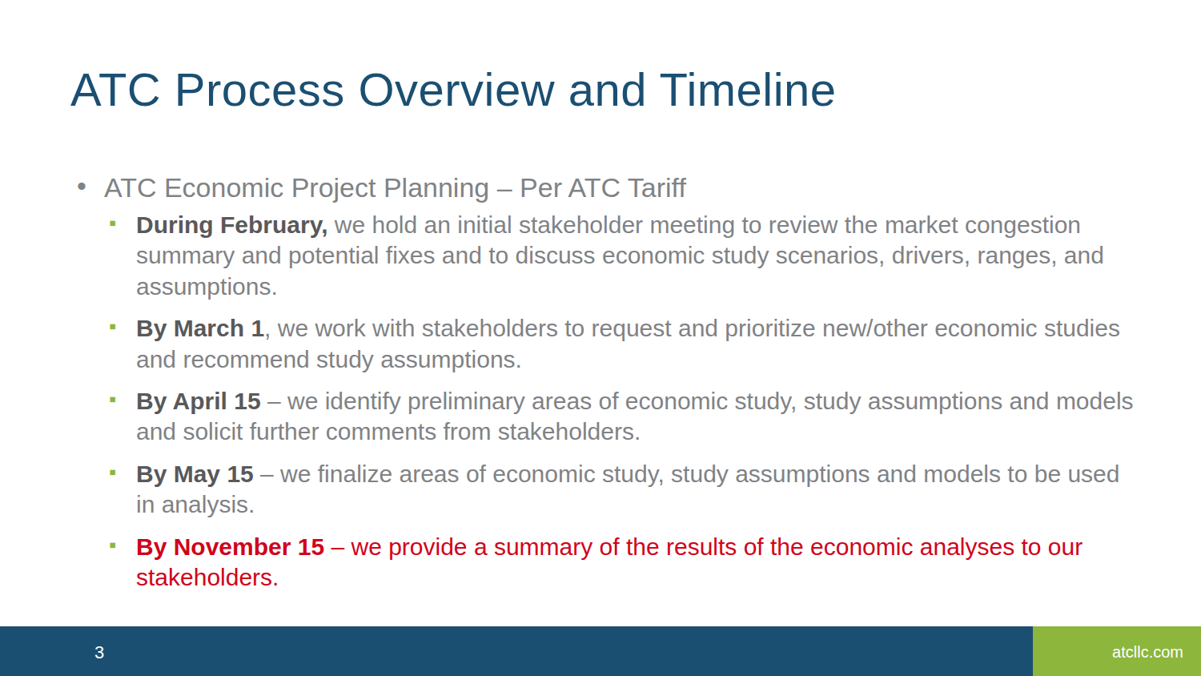ATC Process Overview and Timeline
ATC Economic Project Planning – Per ATC Tariff
During February, we hold an initial stakeholder meeting to review the market congestion summary and potential fixes and to discuss economic study scenarios, drivers, ranges, and assumptions.
By March 1, we work with stakeholders to request and prioritize new/other economic studies and recommend study assumptions.
By April 15 – we identify preliminary areas of economic study, study assumptions and models and solicit further comments from stakeholders.
By May 15 – we finalize areas of economic study, study assumptions and models to be used in analysis.
By November 15 – we provide a summary of the results of the economic analyses to our stakeholders.
3
atcllc.com